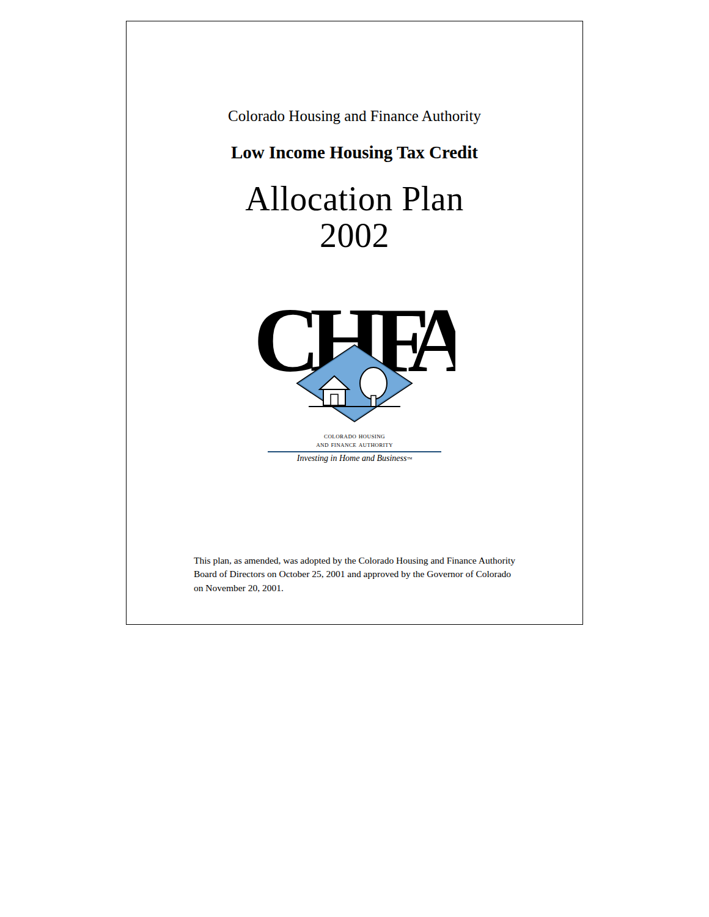Colorado Housing and Finance Authority
Low Income Housing Tax Credit
Allocation Plan2002
C H F A
Colorado Housing and Finance Authority
Investing in Home and Business™
This plan, as amended, was adopted by the Colorado Housing and Finance Authority Board of Directors on October 25, 2001 and approved by the Governor of Colorado on November 20, 2001.